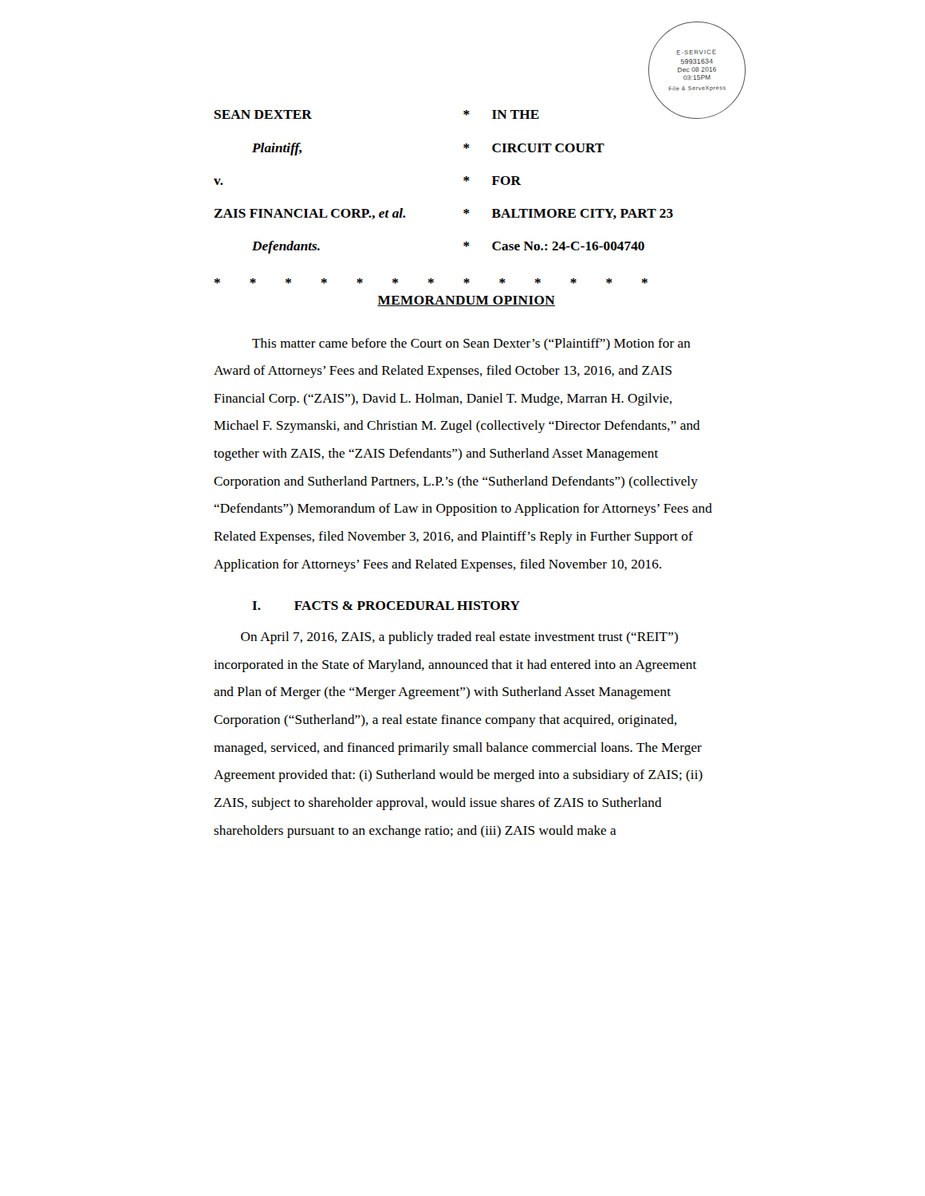E-SERVICE
59931634
Dec 08 2016
03:15PM
File & ServeXpress
| SEAN DEXTER | * | IN THE |
| Plaintiff, | * | CIRCUIT COURT |
| v. | * | FOR |
| ZAIS FINANCIAL CORP., et al. | * | BALTIMORE CITY, PART 23 |
| Defendants. | * | Case No.: 24-C-16-004740 |
*************
MEMORANDUM OPINION
This matter came before the Court on Sean Dexter’s (“Plaintiff”) Motion for an Award of Attorneys’ Fees and Related Expenses, filed October 13, 2016, and ZAIS Financial Corp. (“ZAIS”), David L. Holman, Daniel T. Mudge, Marran H. Ogilvie, Michael F. Szymanski, and Christian M. Zugel (collectively “Director Defendants,” and together with ZAIS, the “ZAIS Defendants”) and Sutherland Asset Management Corporation and Sutherland Partners, L.P.’s (the “Sutherland Defendants”) (collectively “Defendants”) Memorandum of Law in Opposition to Application for Attorneys’ Fees and Related Expenses, filed November 3, 2016, and Plaintiff’s Reply in Further Support of Application for Attorneys’ Fees and Related Expenses, filed November 10, 2016.
I. FACTS & PROCEDURAL HISTORY
On April 7, 2016, ZAIS, a publicly traded real estate investment trust (“REIT”) incorporated in the State of Maryland, announced that it had entered into an Agreement and Plan of Merger (the “Merger Agreement”) with Sutherland Asset Management Corporation (“Sutherland”), a real estate finance company that acquired, originated, managed, serviced, and financed primarily small balance commercial loans. The Merger Agreement provided that: (i) Sutherland would be merged into a subsidiary of ZAIS; (ii) ZAIS, subject to shareholder approval, would issue shares of ZAIS to Sutherland shareholders pursuant to an exchange ratio; and (iii) ZAIS would make a